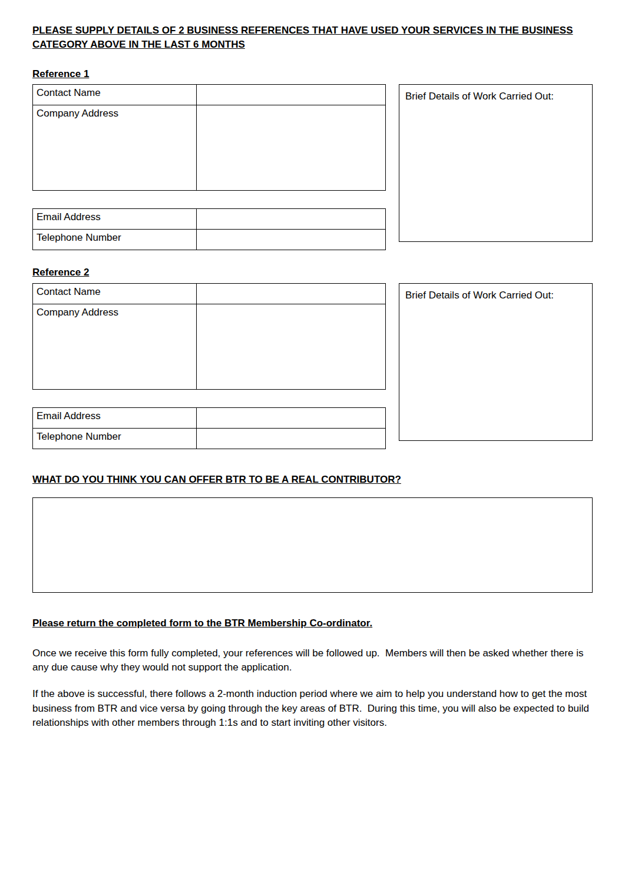PLEASE SUPPLY DETAILS OF 2 BUSINESS REFERENCES THAT HAVE USED YOUR SERVICES IN THE BUSINESS CATEGORY ABOVE IN THE LAST 6 MONTHS
Reference 1
| Contact Name | |
| Company Address | |
| Email Address | |
| Telephone Number | |
Brief Details of Work Carried Out:
Reference 2
| Contact Name | |
| Company Address | |
| Email Address | |
| Telephone Number | |
Brief Details of Work Carried Out:
WHAT DO YOU THINK YOU CAN OFFER BTR TO BE A REAL CONTRIBUTOR?
Please return the completed form to the BTR Membership Co-ordinator.
Once we receive this form fully completed, your references will be followed up. Members will then be asked whether there is any due cause why they would not support the application.
If the above is successful, there follows a 2-month induction period where we aim to help you understand how to get the most business from BTR and vice versa by going through the key areas of BTR. During this time, you will also be expected to build relationships with other members through 1:1s and to start inviting other visitors.